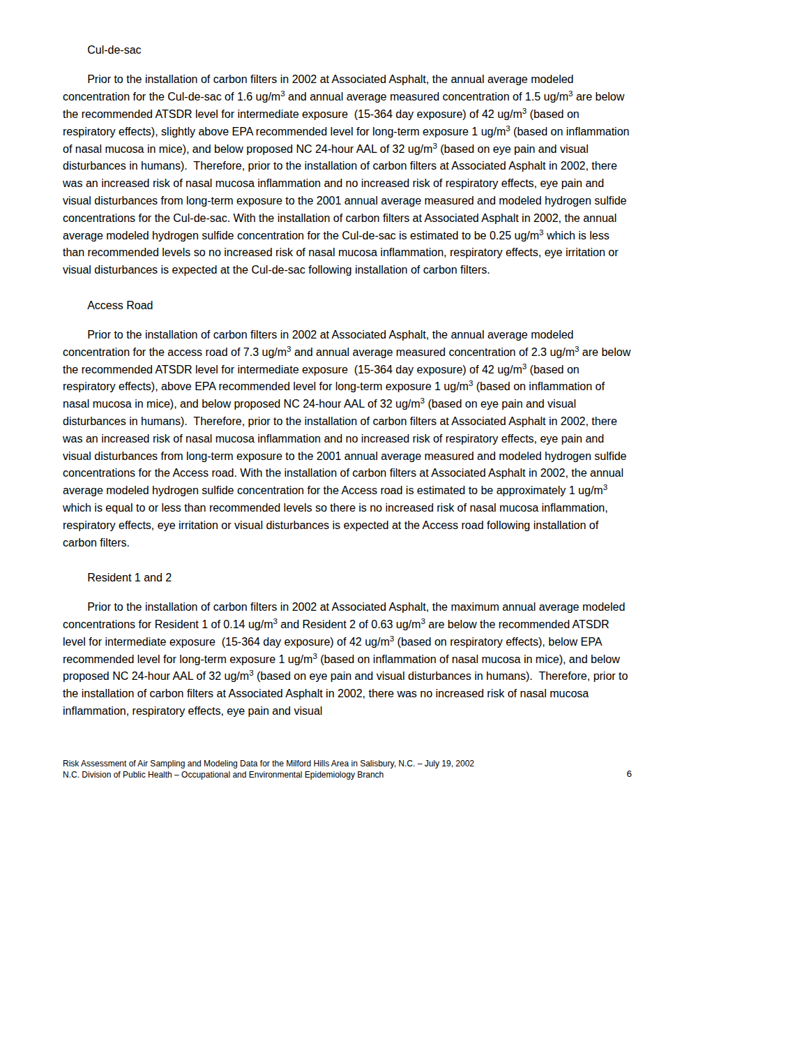Cul-de-sac
Prior to the installation of carbon filters in 2002 at Associated Asphalt, the annual average modeled concentration for the Cul-de-sac of 1.6 ug/m3 and annual average measured concentration of 1.5 ug/m3 are below the recommended ATSDR level for intermediate exposure (15-364 day exposure) of 42 ug/m3 (based on respiratory effects), slightly above EPA recommended level for long-term exposure 1 ug/m3 (based on inflammation of nasal mucosa in mice), and below proposed NC 24-hour AAL of 32 ug/m3 (based on eye pain and visual disturbances in humans). Therefore, prior to the installation of carbon filters at Associated Asphalt in 2002, there was an increased risk of nasal mucosa inflammation and no increased risk of respiratory effects, eye pain and visual disturbances from long-term exposure to the 2001 annual average measured and modeled hydrogen sulfide concentrations for the Cul-de-sac. With the installation of carbon filters at Associated Asphalt in 2002, the annual average modeled hydrogen sulfide concentration for the Cul-de-sac is estimated to be 0.25 ug/m3 which is less than recommended levels so no increased risk of nasal mucosa inflammation, respiratory effects, eye irritation or visual disturbances is expected at the Cul-de-sac following installation of carbon filters.
Access Road
Prior to the installation of carbon filters in 2002 at Associated Asphalt, the annual average modeled concentration for the access road of 7.3 ug/m3 and annual average measured concentration of 2.3 ug/m3 are below the recommended ATSDR level for intermediate exposure (15-364 day exposure) of 42 ug/m3 (based on respiratory effects), above EPA recommended level for long-term exposure 1 ug/m3 (based on inflammation of nasal mucosa in mice), and below proposed NC 24-hour AAL of 32 ug/m3 (based on eye pain and visual disturbances in humans). Therefore, prior to the installation of carbon filters at Associated Asphalt in 2002, there was an increased risk of nasal mucosa inflammation and no increased risk of respiratory effects, eye pain and visual disturbances from long-term exposure to the 2001 annual average measured and modeled hydrogen sulfide concentrations for the Access road. With the installation of carbon filters at Associated Asphalt in 2002, the annual average modeled hydrogen sulfide concentration for the Access road is estimated to be approximately 1 ug/m3 which is equal to or less than recommended levels so there is no increased risk of nasal mucosa inflammation, respiratory effects, eye irritation or visual disturbances is expected at the Access road following installation of carbon filters.
Resident 1 and 2
Prior to the installation of carbon filters in 2002 at Associated Asphalt, the maximum annual average modeled concentrations for Resident 1 of 0.14 ug/m3 and Resident 2 of 0.63 ug/m3 are below the recommended ATSDR level for intermediate exposure (15-364 day exposure) of 42 ug/m3 (based on respiratory effects), below EPA recommended level for long-term exposure 1 ug/m3 (based on inflammation of nasal mucosa in mice), and below proposed NC 24-hour AAL of 32 ug/m3 (based on eye pain and visual disturbances in humans). Therefore, prior to the installation of carbon filters at Associated Asphalt in 2002, there was no increased risk of nasal mucosa inflammation, respiratory effects, eye pain and visual
Risk Assessment of Air Sampling and Modeling Data for the Milford Hills Area in Salisbury, N.C. – July 19, 2002
N.C. Division of Public Health – Occupational and Environmental Epidemiology Branch
6